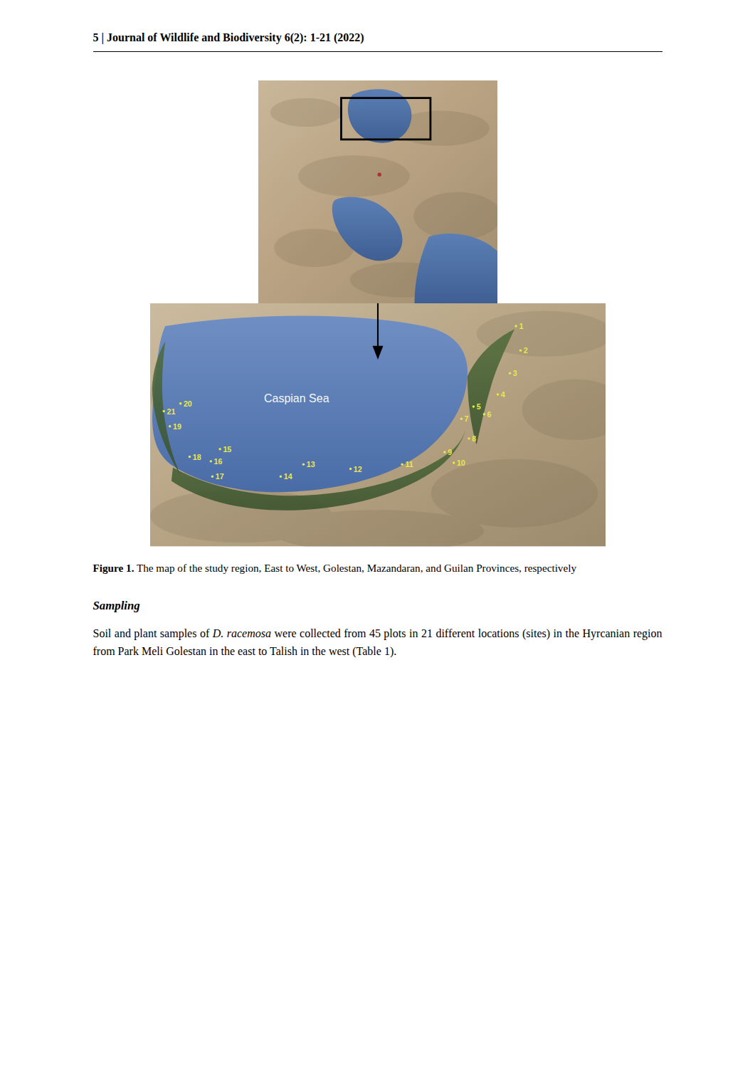5 | Journal of Wildlife and Biodiversity 6(2): 1-21 (2022)
Caspian Sea 1 2 3 4 5 6 7 8 9 10 11 12 13 14 15 16 17 18 19 20 21
Figure 1. The map of the study region, East to West, Golestan, Mazandaran, and Guilan Provinces, respectively
Sampling
Soil and plant samples of D. racemosa were collected from 45 plots in 21 different locations (sites) in the Hyrcanian region from Park Meli Golestan in the east to Talish in the west (Table 1).